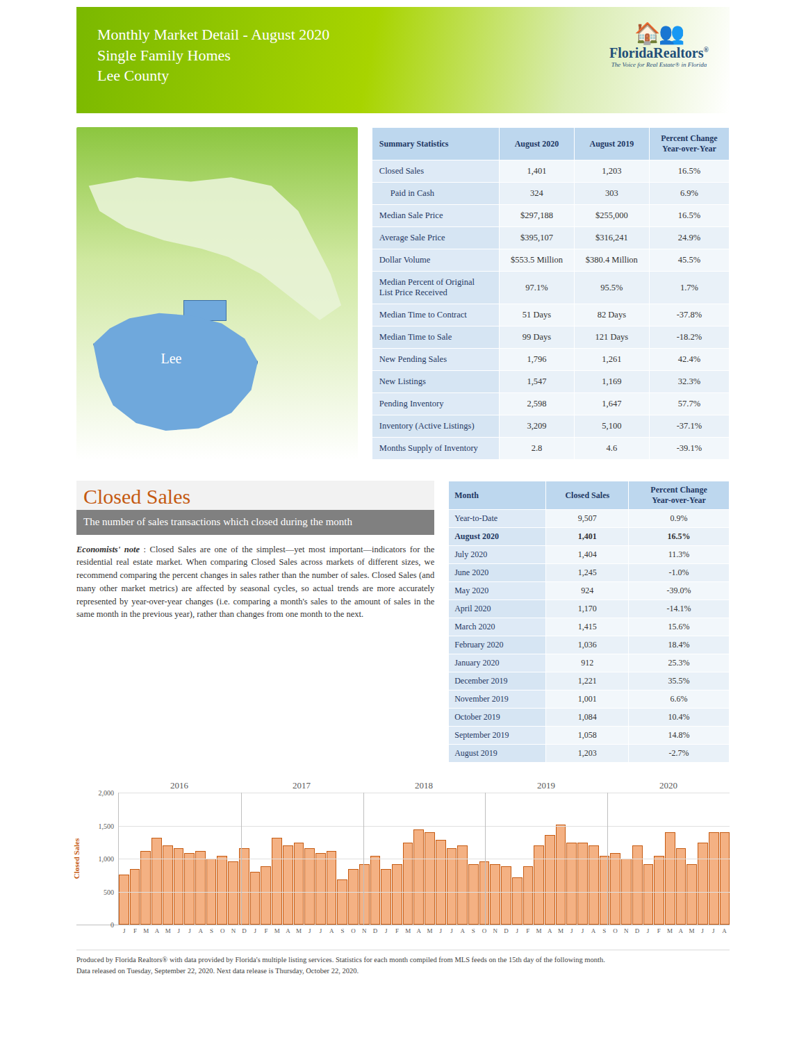Monthly Market Detail - August 2020
Single Family Homes
Lee County
🏠👥
FloridaRealtors®
The Voice for Real Estate® in Florida
Lee
| Summary Statistics | August 2020 | August 2019 | Percent Change Year-over-Year |
| --- | --- | --- | --- |
| Closed Sales | 1,401 | 1,203 | 16.5% |
| Paid in Cash | 324 | 303 | 6.9% |
| Median Sale Price | $297,188 | $255,000 | 16.5% |
| Average Sale Price | $395,107 | $316,241 | 24.9% |
| Dollar Volume | $553.5 Million | $380.4 Million | 45.5% |
| Median Percent of Original List Price Received | 97.1% | 95.5% | 1.7% |
| Median Time to Contract | 51 Days | 82 Days | -37.8% |
| Median Time to Sale | 99 Days | 121 Days | -18.2% |
| New Pending Sales | 1,796 | 1,261 | 42.4% |
| New Listings | 1,547 | 1,169 | 32.3% |
| Pending Inventory | 2,598 | 1,647 | 57.7% |
| Inventory (Active Listings) | 3,209 | 5,100 | -37.1% |
| Months Supply of Inventory | 2.8 | 4.6 | -39.1% |
Closed Sales
The number of sales transactions which closed during the month
Economists' note : Closed Sales are one of the simplest—yet most important—indicators for the residential real estate market. When comparing Closed Sales across markets of different sizes, we recommend comparing the percent changes in sales rather than the number of sales. Closed Sales (and many other market metrics) are affected by seasonal cycles, so actual trends are more accurately represented by year-over-year changes (i.e. comparing a month's sales to the amount of sales in the same month in the previous year), rather than changes from one month to the next.
| Month | Closed Sales | Percent Change Year-over-Year |
| --- | --- | --- |
| Year-to-Date | 9,507 | 0.9% |
| August 2020 | 1,401 | 16.5% |
| July 2020 | 1,404 | 11.3% |
| June 2020 | 1,245 | -1.0% |
| May 2020 | 924 | -39.0% |
| April 2020 | 1,170 | -14.1% |
| March 2020 | 1,415 | 15.6% |
| February 2020 | 1,036 | 18.4% |
| January 2020 | 912 | 25.3% |
| December 2019 | 1,221 | 35.5% |
| November 2019 | 1,001 | 6.6% |
| October 2019 | 1,084 | 10.4% |
| September 2019 | 1,058 | 14.8% |
| August 2019 | 1,203 | -2.7% |
20162017201820192020
Closed Sales
2,000
1,500
1,000
500
0
JFMAMJJASOND JFMAMJJASOND JFMAMJJASOND JFMAMJJASOND JFMAMJJA
Produced by Florida Realtors® with data provided by Florida's multiple listing services. Statistics for each month compiled from MLS feeds on the 15th day of the following month.
Data released on Tuesday, September 22, 2020. Next data release is Thursday, October 22, 2020.